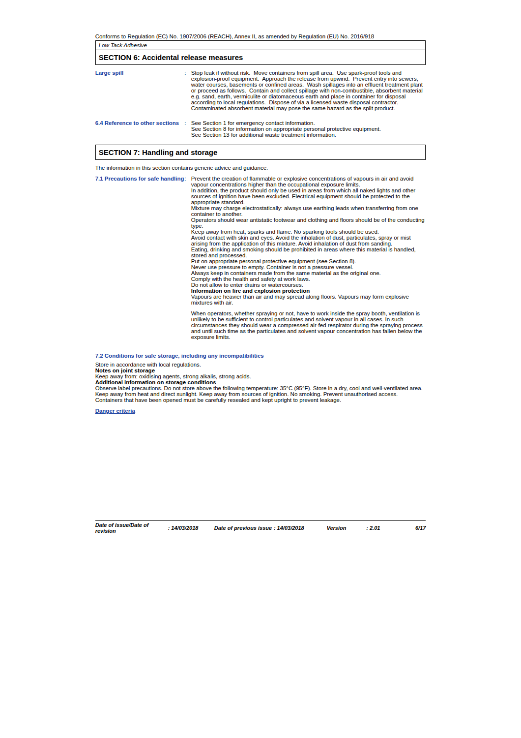Conforms to Regulation (EC) No. 1907/2006 (REACH), Annex II, as amended by Regulation (EU) No. 2016/918
Low Tack Adhesive
SECTION 6: Accidental release measures
| Large spill | : | Stop leak if without risk. Move containers from spill area. Use spark-proof tools and explosion-proof equipment. Approach the release from upwind. Prevent entry into sewers, water courses, basements or confined areas. Wash spillages into an effluent treatment plant or proceed as follows. Contain and collect spillage with non-combustible, absorbent material e.g. sand, earth, vermiculite or diatomaceous earth and place in container for disposal according to local regulations. Dispose of via a licensed waste disposal contractor. Contaminated absorbent material may pose the same hazard as the spilt product. |
| 6.4 Reference to other sections | : | See Section 1 for emergency contact information. See Section 8 for information on appropriate personal protective equipment. See Section 13 for additional waste treatment information. |
SECTION 7: Handling and storage
The information in this section contains generic advice and guidance.
| 7.1 Precautions for safe handling | : | Prevent the creation of flammable or explosive concentrations of vapours in air and avoid vapour concentrations higher than the occupational exposure limits. In addition, the product should only be used in areas from which all naked lights and other sources of ignition have been excluded. Electrical equipment should be protected to the appropriate standard. Mixture may charge electrostatically: always use earthing leads when transferring from one container to another. Operators should wear antistatic footwear and clothing and floors should be of the conducting type. Keep away from heat, sparks and flame. No sparking tools should be used. Avoid contact with skin and eyes. Avoid the inhalation of dust, particulates, spray or mist arising from the application of this mixture. Avoid inhalation of dust from sanding. Eating, drinking and smoking should be prohibited in areas where this material is handled, stored and processed. Put on appropriate personal protective equipment (see Section 8). Never use pressure to empty. Container is not a pressure vessel. Always keep in containers made from the same material as the original one. Comply with the health and safety at work laws. Do not allow to enter drains or watercourses. Information on fire and explosion protection Vapours are heavier than air and may spread along floors. Vapours may form explosive mixtures with air. When operators, whether spraying or not, have to work inside the spray booth, ventilation is unlikely to be sufficient to control particulates and solvent vapour in all cases. In such circumstances they should wear a compressed air-fed respirator during the spraying process and until such time as the particulates and solvent vapour concentration has fallen below the exposure limits. |
7.2 Conditions for safe storage, including any incompatibilities
Store in accordance with local regulations.
Notes on joint storage
Keep away from: oxidising agents, strong alkalis, strong acids.
Additional information on storage conditions
Observe label precautions. Do not store above the following temperature: 35°C (95°F). Store in a dry, cool and well-ventilated area. Keep away from heat and direct sunlight. Keep away from sources of ignition. No smoking. Prevent unauthorised access. Containers that have been opened must be carefully resealed and kept upright to prevent leakage.
Danger criteria
| Date of issue/Date of revision | : 14/03/2018 | Date of previous issue | : 14/03/2018 | Version | : 2.01 | 6/17 |